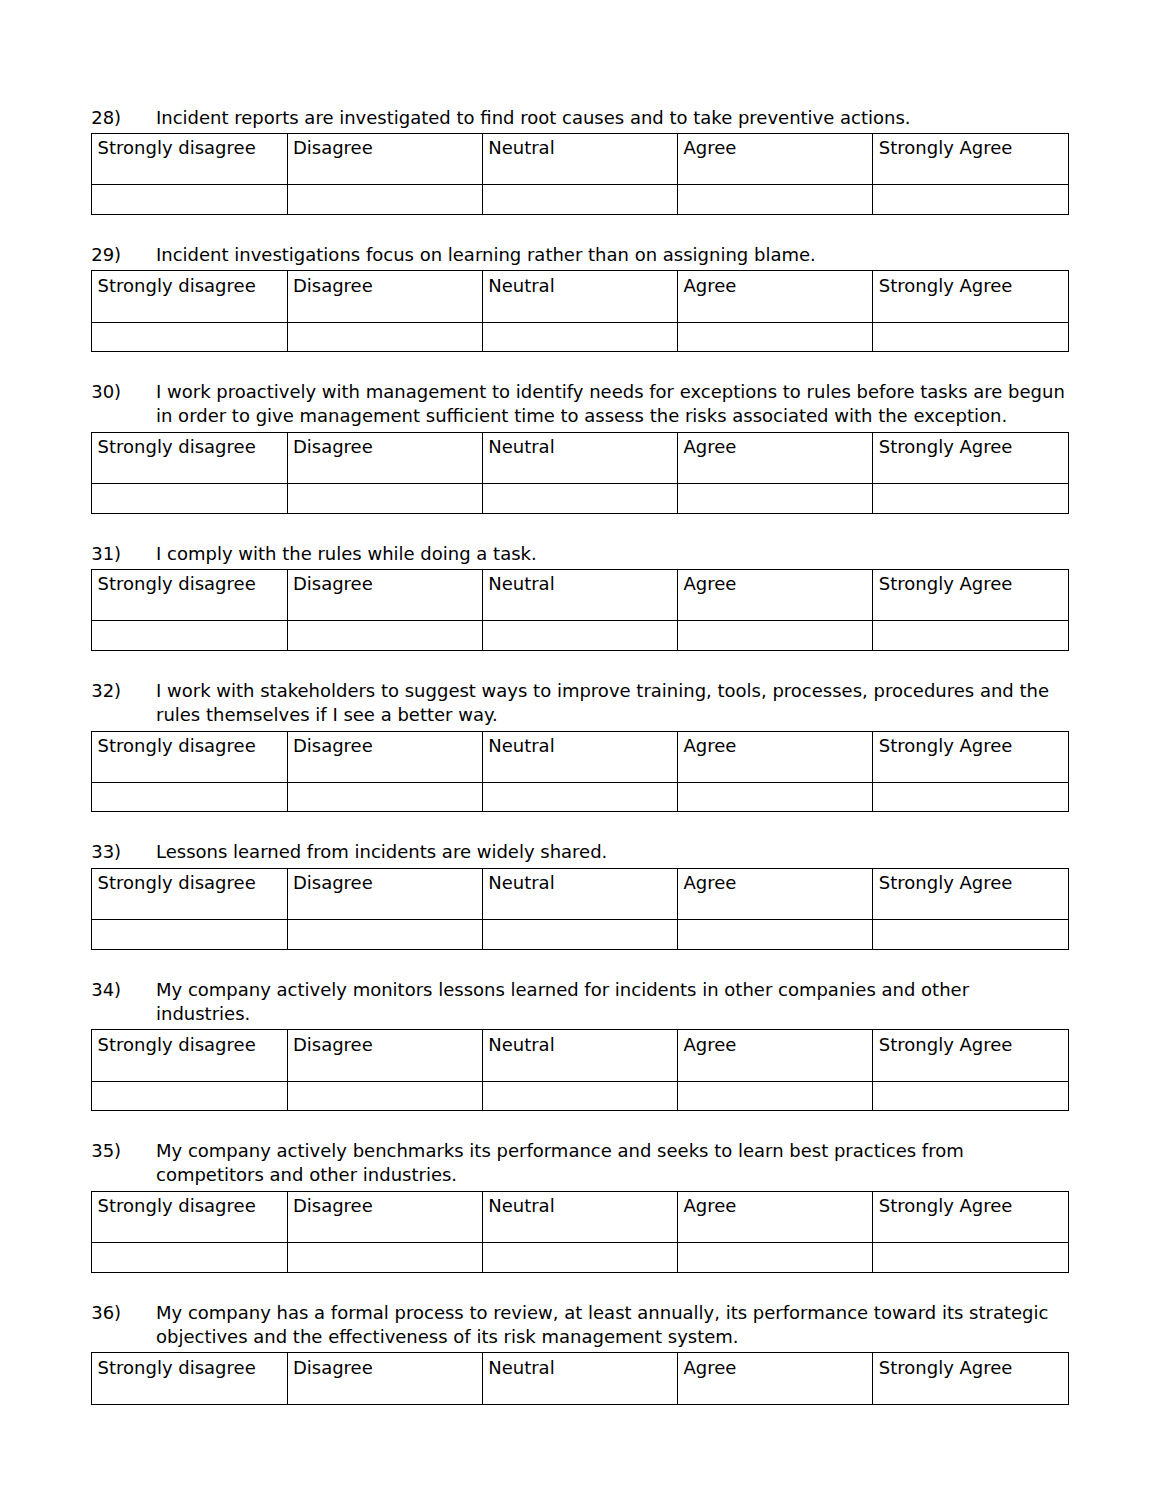28) Incident reports are investigated to find root causes and to take preventive actions.
| Strongly disagree | Disagree | Neutral | Agree | Strongly Agree |
29) Incident investigations focus on learning rather than on assigning blame.
| Strongly disagree | Disagree | Neutral | Agree | Strongly Agree |
30) I work proactively with management to identify needs for exceptions to rules before tasks are begun in order to give management sufficient time to assess the risks associated with the exception.
| Strongly disagree | Disagree | Neutral | Agree | Strongly Agree |
31) I comply with the rules while doing a task.
| Strongly disagree | Disagree | Neutral | Agree | Strongly Agree |
32) I work with stakeholders to suggest ways to improve training, tools, processes, procedures and the rules themselves if I see a better way.
| Strongly disagree | Disagree | Neutral | Agree | Strongly Agree |
33) Lessons learned from incidents are widely shared.
| Strongly disagree | Disagree | Neutral | Agree | Strongly Agree |
34) My company actively monitors lessons learned for incidents in other companies and other industries.
| Strongly disagree | Disagree | Neutral | Agree | Strongly Agree |
35) My company actively benchmarks its performance and seeks to learn best practices from competitors and other industries.
| Strongly disagree | Disagree | Neutral | Agree | Strongly Agree |
36) My company has a formal process to review, at least annually, its performance toward its strategic objectives and the effectiveness of its risk management system.
| Strongly disagree | Disagree | Neutral | Agree | Strongly Agree |